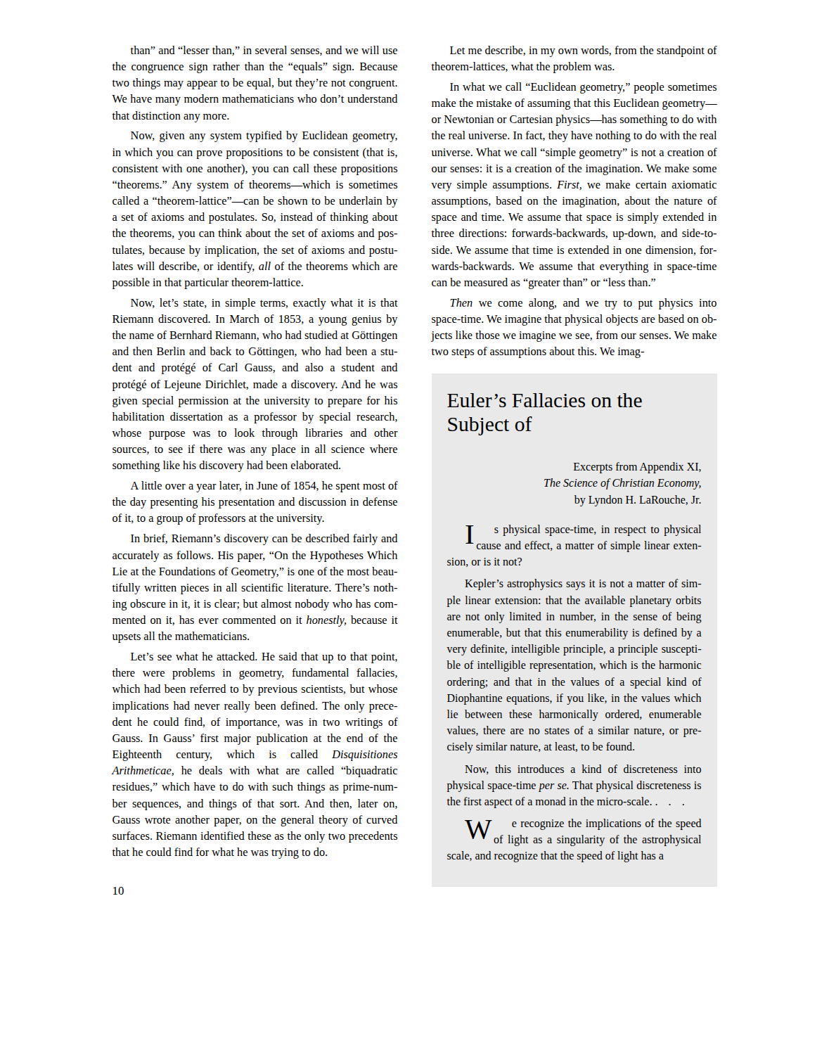than” and “lesser than,” in several senses, and we will use the congruence sign rather than the “equals” sign. Because two things may appear to be equal, but they’re not congruent. We have many modern mathematicians who don’t understand that distinction any more.
Now, given any system typified by Euclidean geometry, in which you can prove propositions to be consistent (that is, consistent with one another), you can call these propositions “theorems.” Any system of theorems—which is sometimes called a “theorem-lattice”—can be shown to be underlain by a set of axioms and postulates. So, instead of thinking about the theorems, you can think about the set of axioms and postulates, because by implication, the set of axioms and postulates will describe, or identify, all of the theorems which are possible in that particular theorem-lattice.
Now, let’s state, in simple terms, exactly what it is that Riemann discovered. In March of 1853, a young genius by the name of Bernhard Riemann, who had studied at Göttingen and then Berlin and back to Göttingen, who had been a student and protégé of Carl Gauss, and also a student and protégé of Lejeune Dirichlet, made a discovery. And he was given special permission at the university to prepare for his habilitation dissertation as a professor by special research, whose purpose was to look through libraries and other sources, to see if there was any place in all science where something like his discovery had been elaborated.
A little over a year later, in June of 1854, he spent most of the day presenting his presentation and discussion in defense of it, to a group of professors at the university.
In brief, Riemann’s discovery can be described fairly and accurately as follows. His paper, “On the Hypotheses Which Lie at the Foundations of Geometry,” is one of the most beautifully written pieces in all scientific literature. There’s nothing obscure in it, it is clear; but almost nobody who has commented on it, has ever commented on it honestly, because it upsets all the mathematicians.
Let’s see what he attacked. He said that up to that point, there were problems in geometry, fundamental fallacies, which had been referred to by previous scientists, but whose implications had never really been defined. The only precedent he could find, of importance, was in two writings of Gauss. In Gauss’ first major publication at the end of the Eighteenth century, which is called Disquisitiones Arithmeticae, he deals with what are called “biquadratic residues,” which have to do with such things as prime-number sequences, and things of that sort. And then, later on, Gauss wrote another paper, on the general theory of curved surfaces. Riemann identified these as the only two precedents that he could find for what he was trying to do.
10
Let me describe, in my own words, from the standpoint of theorem-lattices, what the problem was.
In what we call “Euclidean geometry,” people sometimes make the mistake of assuming that this Euclidean geometry—or Newtonian or Cartesian physics—has something to do with the real universe. In fact, they have nothing to do with the real universe. What we call “simple geometry” is not a creation of our senses: it is a creation of the imagination. We make some very simple assumptions. First, we make certain axiomatic assumptions, based on the imagination, about the nature of space and time. We assume that space is simply extended in three directions: forwards-backwards, up-down, and side-to-side. We assume that time is extended in one dimension, forwards-backwards. We assume that everything in space-time can be measured as “greater than” or “less than.”
Then we come along, and we try to put physics into space-time. We imagine that physical objects are based on objects like those we imagine we see, from our senses. We make two steps of assumptions about this. We imag-
Euler’s Fallacies on the Subject of
Excerpts from Appendix XI,
The Science of Christian Economy,
by Lyndon H. LaRouche, Jr.
Is physical space-time, in respect to physical cause and effect, a matter of simple linear extension, or is it not?
Kepler’s astrophysics says it is not a matter of simple linear extension: that the available planetary orbits are not only limited in number, in the sense of being enumerable, but that this enumerability is defined by a very definite, intelligible principle, a principle susceptible of intelligible representation, which is the harmonic ordering; and that in the values of a special kind of Diophantine equations, if you like, in the values which lie between these harmonically ordered, enumerable values, there are no states of a similar nature, or precisely similar nature, at least, to be found.
Now, this introduces a kind of discreteness into physical space-time per se. That physical discreteness is the first aspect of a monad in the micro-scale. . . .
We recognize the implications of the speed of light as a singularity of the astrophysical scale, and recognize that the speed of light has a